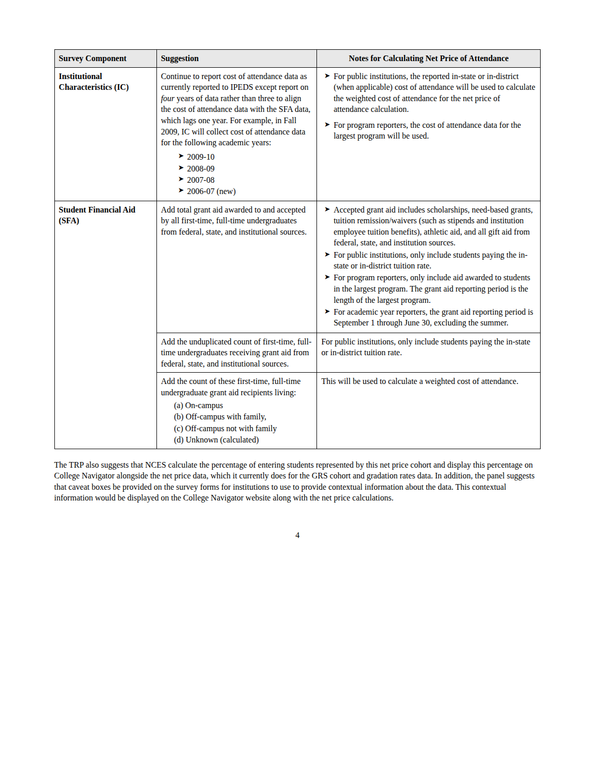| Survey Component | Suggestion | Notes for Calculating Net Price of Attendance |
| --- | --- | --- |
| Institutional Characteristics (IC) | Continue to report cost of attendance data as currently reported to IPEDS except report on four years of data rather than three to align the cost of attendance data with the SFA data, which lags one year. For example, in Fall 2009, IC will collect cost of attendance data for the following academic years: 2009-10 2008-09 2007-08 2006-07 (new) | For public institutions, the reported in-state or in-district (when applicable) cost of attendance will be used to calculate the weighted cost of attendance for the net price of attendance calculation. For program reporters, the cost of attendance data for the largest program will be used. |
| Student Financial Aid (SFA) | Add total grant aid awarded to and accepted by all first-time, full-time undergraduates from federal, state, and institutional sources. | Accepted grant aid includes scholarships, need-based grants, tuition remission/waivers (such as stipends and institution employee tuition benefits), athletic aid, and all gift aid from federal, state, and institution sources. For public institutions, only include students paying the in-state or in-district tuition rate. For program reporters, only include aid awarded to students in the largest program. The grant aid reporting period is the length of the largest program. For academic year reporters, the grant aid reporting period is September 1 through June 30, excluding the summer. |
| Add the unduplicated count of first-time, full-time undergraduates receiving grant aid from federal, state, and institutional sources. | For public institutions, only include students paying the in-state or in-district tuition rate. |
| Add the count of these first-time, full-time undergraduate grant aid recipients living: (a) On-campus (b) Off-campus with family, (c) Off-campus not with family (d) Unknown (calculated) | This will be used to calculate a weighted cost of attendance. |
The TRP also suggests that NCES calculate the percentage of entering students represented by this net price cohort and display this percentage on College Navigator alongside the net price data, which it currently does for the GRS cohort and gradation rates data. In addition, the panel suggests that caveat boxes be provided on the survey forms for institutions to use to provide contextual information about the data. This contextual information would be displayed on the College Navigator website along with the net price calculations.
4